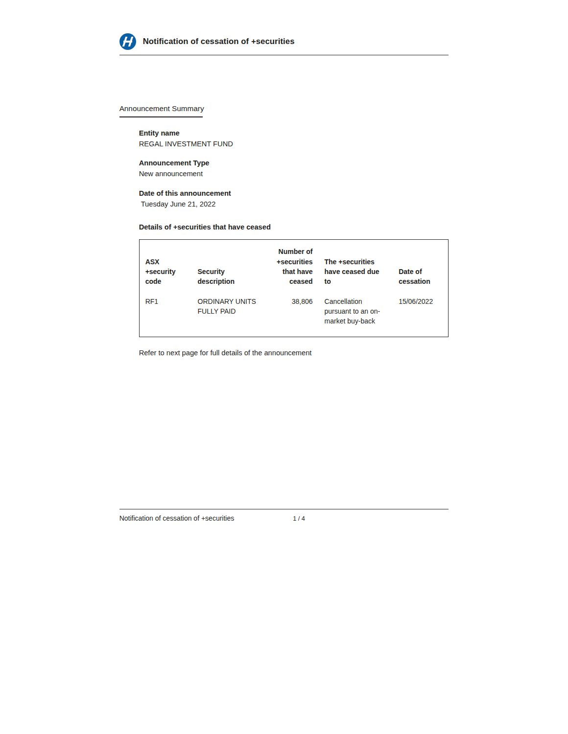Notification of cessation of +securities
Announcement Summary
Entity name
REGAL INVESTMENT FUND
Announcement Type
New announcement
Date of this announcement
Tuesday June 21, 2022
Details of +securities that have ceased
| ASX +security code | Security description | Number of +securities that have ceased | The +securities have ceased due to | Date of cessation |
| --- | --- | --- | --- | --- |
| RF1 | ORDINARY UNITS FULLY PAID | 38,806 | Cancellation pursuant to an on-market buy-back | 15/06/2022 |
Refer to next page for full details of the announcement
Notification of cessation of +securities 1 / 4